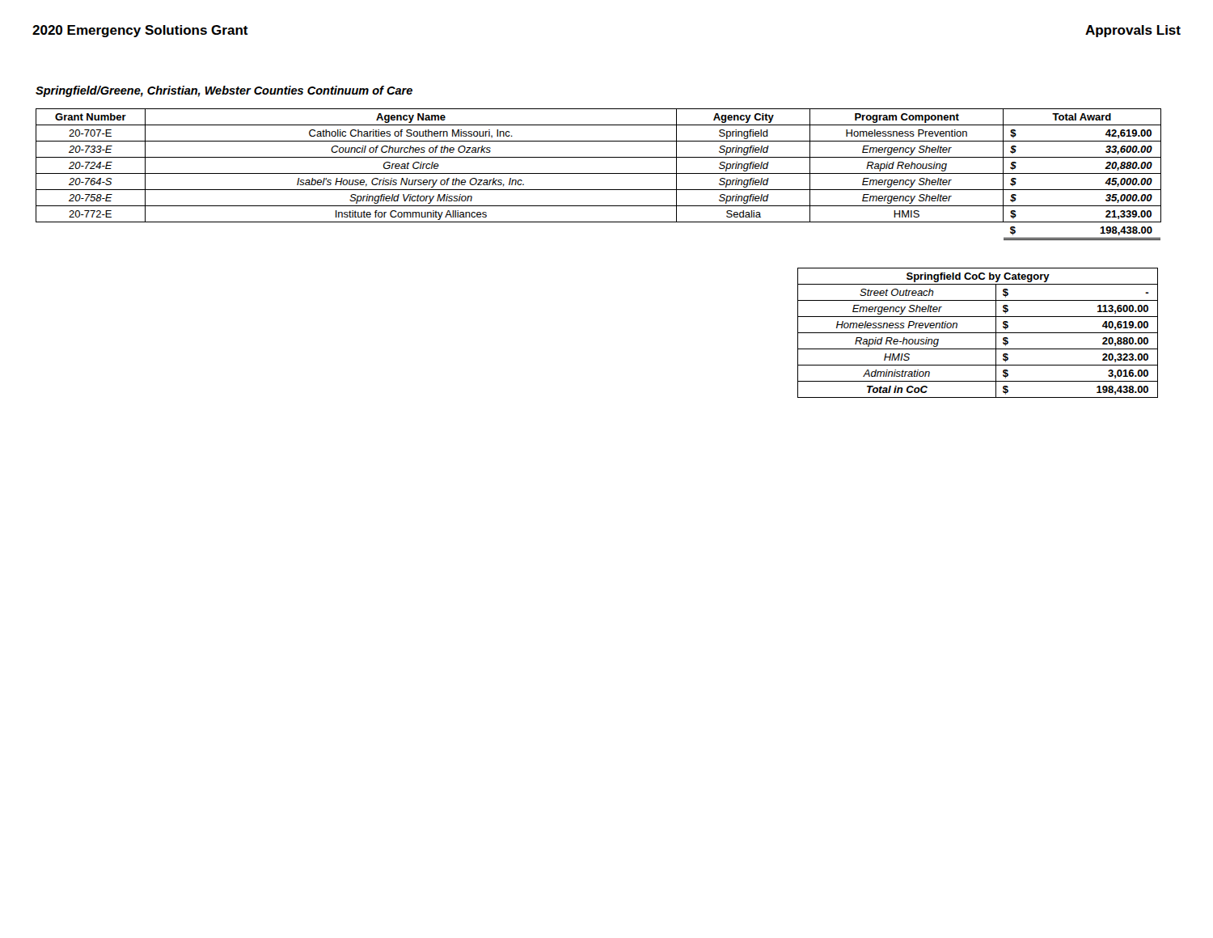2020 Emergency Solutions Grant Approvals List
Springfield/Greene, Christian, Webster Counties Continuum of Care
| Grant Number | Agency Name | Agency City | Program Component | Total Award |
| --- | --- | --- | --- | --- |
| 20-707-E | Catholic Charities of Southern Missouri, Inc. | Springfield | Homelessness Prevention | $ 42,619.00 |
| 20-733-E | Council of Churches of the Ozarks | Springfield | Emergency Shelter | $ 33,600.00 |
| 20-724-E | Great Circle | Springfield | Rapid Rehousing | $ 20,880.00 |
| 20-764-S | Isabel's House, Crisis Nursery of the Ozarks, Inc. | Springfield | Emergency Shelter | $ 45,000.00 |
| 20-758-E | Springfield Victory Mission | Springfield | Emergency Shelter | $ 35,000.00 |
| 20-772-E | Institute for Community Alliances | Sedalia | HMIS | $ 21,339.00 |
| | | | | $ 198,438.00 |
| Springfield CoC by Category |
| --- |
| Street Outreach | $ - |
| Emergency Shelter | $ 113,600.00 |
| Homelessness Prevention | $ 40,619.00 |
| Rapid Re-housing | $ 20,880.00 |
| HMIS | $ 20,323.00 |
| Administration | $ 3,016.00 |
| Total in CoC | $ 198,438.00 |